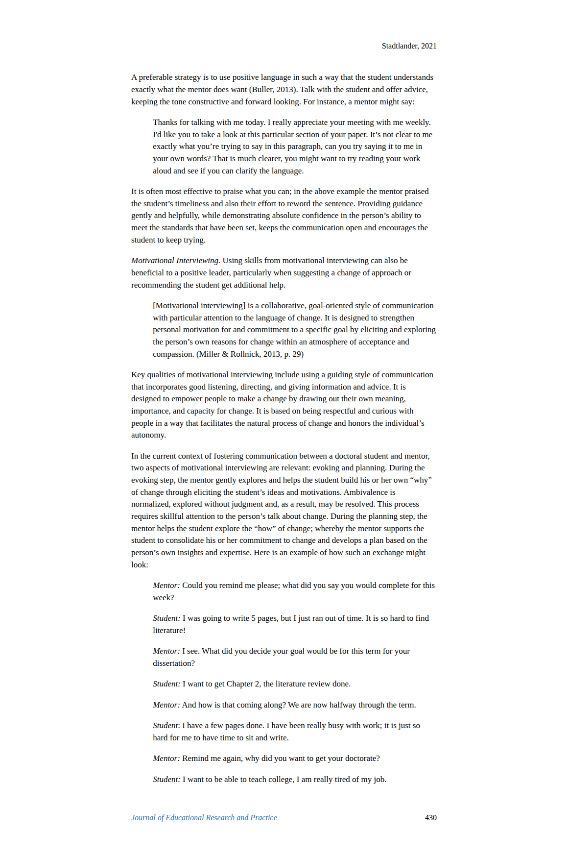Stadtlander, 2021
A preferable strategy is to use positive language in such a way that the student understands exactly what the mentor does want (Buller, 2013). Talk with the student and offer advice, keeping the tone constructive and forward looking. For instance, a mentor might say:
Thanks for talking with me today. I really appreciate your meeting with me weekly. I'd like you to take a look at this particular section of your paper. It’s not clear to me exactly what you’re trying to say in this paragraph, can you try saying it to me in your own words? That is much clearer, you might want to try reading your work aloud and see if you can clarify the language.
It is often most effective to praise what you can; in the above example the mentor praised the student’s timeliness and also their effort to reword the sentence. Providing guidance gently and helpfully, while demonstrating absolute confidence in the person’s ability to meet the standards that have been set, keeps the communication open and encourages the student to keep trying.
Motivational Interviewing. Using skills from motivational interviewing can also be beneficial to a positive leader, particularly when suggesting a change of approach or recommending the student get additional help.
[Motivational interviewing] is a collaborative, goal-oriented style of communication with particular attention to the language of change. It is designed to strengthen personal motivation for and commitment to a specific goal by eliciting and exploring the person’s own reasons for change within an atmosphere of acceptance and compassion. (Miller & Rollnick, 2013, p. 29)
Key qualities of motivational interviewing include using a guiding style of communication that incorporates good listening, directing, and giving information and advice. It is designed to empower people to make a change by drawing out their own meaning, importance, and capacity for change. It is based on being respectful and curious with people in a way that facilitates the natural process of change and honors the individual’s autonomy.
In the current context of fostering communication between a doctoral student and mentor, two aspects of motivational interviewing are relevant: evoking and planning. During the evoking step, the mentor gently explores and helps the student build his or her own “why” of change through eliciting the student’s ideas and motivations. Ambivalence is normalized, explored without judgment and, as a result, may be resolved. This process requires skillful attention to the person’s talk about change. During the planning step, the mentor helps the student explore the “how” of change; whereby the mentor supports the student to consolidate his or her commitment to change and develops a plan based on the person’s own insights and expertise. Here is an example of how such an exchange might look:
Mentor: Could you remind me please; what did you say you would complete for this week?
Student: I was going to write 5 pages, but I just ran out of time. It is so hard to find literature!
Mentor: I see. What did you decide your goal would be for this term for your dissertation?
Student: I want to get Chapter 2, the literature review done.
Mentor: And how is that coming along? We are now halfway through the term.
Student: I have a few pages done. I have been really busy with work; it is just so hard for me to have time to sit and write.
Mentor: Remind me again, why did you want to get your doctorate?
Student: I want to be able to teach college, I am really tired of my job.
Journal of Educational Research and Practice 430